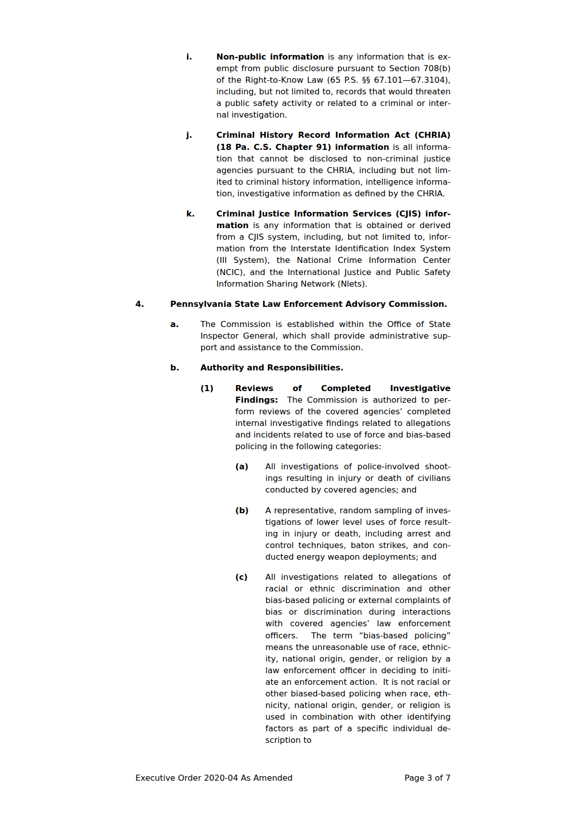i.
Non-public information is any information that is exempt from public disclosure pursuant to Section 708(b) of the Right-to-Know Law (65 P.S. §§ 67.101—67.3104), including, but not limited to, records that would threaten a public safety activity or related to a criminal or internal investigation.
j.
Criminal History Record Information Act (CHRIA) (18 Pa. C.S. Chapter 91) information is all information that cannot be disclosed to non-criminal justice agencies pursuant to the CHRIA, including but not limited to criminal history information, intelligence information, investigative information as defined by the CHRIA.
k.
Criminal Justice Information Services (CJIS) information is any information that is obtained or derived from a CJIS system, including, but not limited to, information from the Interstate Identification Index System (III System), the National Crime Information Center (NCIC), and the International Justice and Public Safety Information Sharing Network (Nlets).
4.
Pennsylvania State Law Enforcement Advisory Commission.
a.
The Commission is established within the Office of State Inspector General, which shall provide administrative support and assistance to the Commission.
b.
Authority and Responsibilities.
(1)
Reviews of Completed Investigative Findings: The Commission is authorized to perform reviews of the covered agencies’ completed internal investigative findings related to allegations and incidents related to use of force and bias-based policing in the following categories:
(a)
All investigations of police-involved shootings resulting in injury or death of civilians conducted by covered agencies; and
(b)
A representative, random sampling of investigations of lower level uses of force resulting in injury or death, including arrest and control techniques, baton strikes, and conducted energy weapon deployments; and
(c)
All investigations related to allegations of racial or ethnic discrimination and other bias-based policing or external complaints of bias or discrimination during interactions with covered agencies’ law enforcement officers. The term “bias-based policing” means the unreasonable use of race, ethnicity, national origin, gender, or religion by a law enforcement officer in deciding to initiate an enforcement action. It is not racial or other biased-based policing when race, ethnicity, national origin, gender, or religion is used in combination with other identifying factors as part of a specific individual description to
Executive Order 2020-04 As Amended
Page 3 of 7